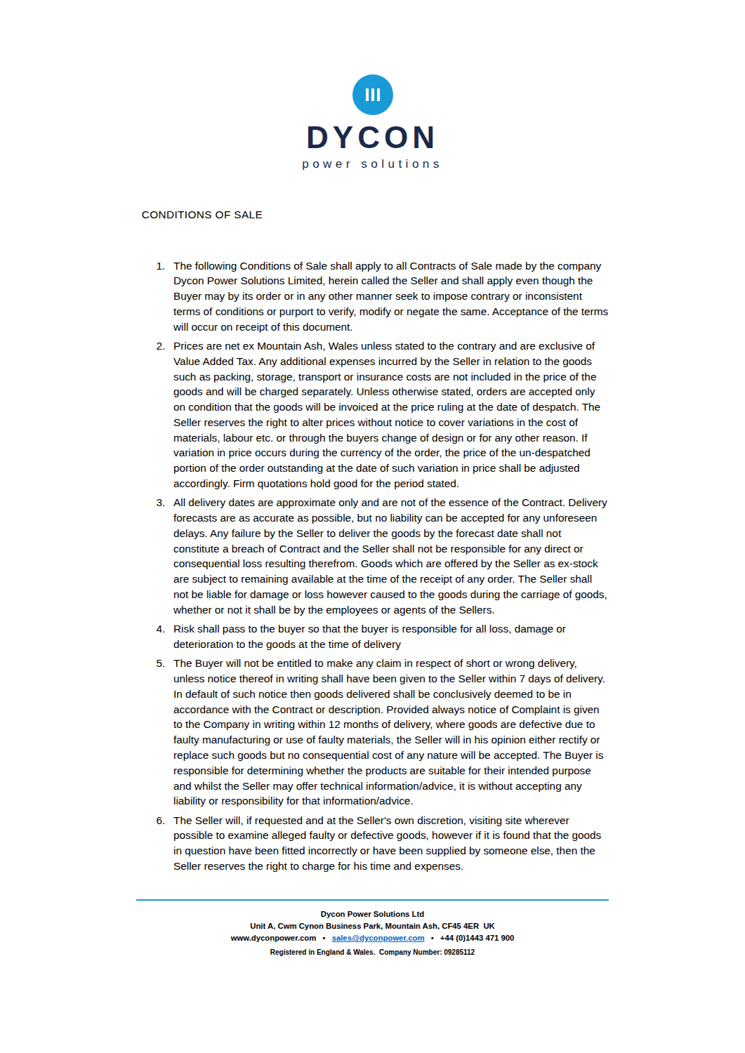DYCON
power solutions
CONDITIONS OF SALE
The following Conditions of Sale shall apply to all Contracts of Sale made by the company Dycon Power Solutions Limited, herein called the Seller and shall apply even though the Buyer may by its order or in any other manner seek to impose contrary or inconsistent terms of conditions or purport to verify, modify or negate the same. Acceptance of the terms will occur on receipt of this document.
Prices are net ex Mountain Ash, Wales unless stated to the contrary and are exclusive of Value Added Tax. Any additional expenses incurred by the Seller in relation to the goods such as packing, storage, transport or insurance costs are not included in the price of the goods and will be charged separately. Unless otherwise stated, orders are accepted only on condition that the goods will be invoiced at the price ruling at the date of despatch. The Seller reserves the right to alter prices without notice to cover variations in the cost of materials, labour etc. or through the buyers change of design or for any other reason. If variation in price occurs during the currency of the order, the price of the un-despatched portion of the order outstanding at the date of such variation in price shall be adjusted accordingly. Firm quotations hold good for the period stated.
All delivery dates are approximate only and are not of the essence of the Contract. Delivery forecasts are as accurate as possible, but no liability can be accepted for any unforeseen delays. Any failure by the Seller to deliver the goods by the forecast date shall not constitute a breach of Contract and the Seller shall not be responsible for any direct or consequential loss resulting therefrom. Goods which are offered by the Seller as ex-stock are subject to remaining available at the time of the receipt of any order. The Seller shall not be liable for damage or loss however caused to the goods during the carriage of goods, whether or not it shall be by the employees or agents of the Sellers.
Risk shall pass to the buyer so that the buyer is responsible for all loss, damage or deterioration to the goods at the time of delivery
The Buyer will not be entitled to make any claim in respect of short or wrong delivery, unless notice thereof in writing shall have been given to the Seller within 7 days of delivery. In default of such notice then goods delivered shall be conclusively deemed to be in accordance with the Contract or description. Provided always notice of Complaint is given to the Company in writing within 12 months of delivery, where goods are defective due to faulty manufacturing or use of faulty materials, the Seller will in his opinion either rectify or replace such goods but no consequential cost of any nature will be accepted. The Buyer is responsible for determining whether the products are suitable for their intended purpose and whilst the Seller may offer technical information/advice, it is without accepting any liability or responsibility for that information/advice.
The Seller will, if requested and at the Seller's own discretion, visiting site wherever possible to examine alleged faulty or defective goods, however if it is found that the goods in question have been fitted incorrectly or have been supplied by someone else, then the Seller reserves the right to charge for his time and expenses.
Dycon Power Solutions Ltd
Unit A, Cwm Cynon Business Park, Mountain Ash, CF45 4ER UK
www.dyconpower.com • sales@dyconpower.com • +44 (0)1443 471 900
Registered in England & Wales. Company Number: 09285112